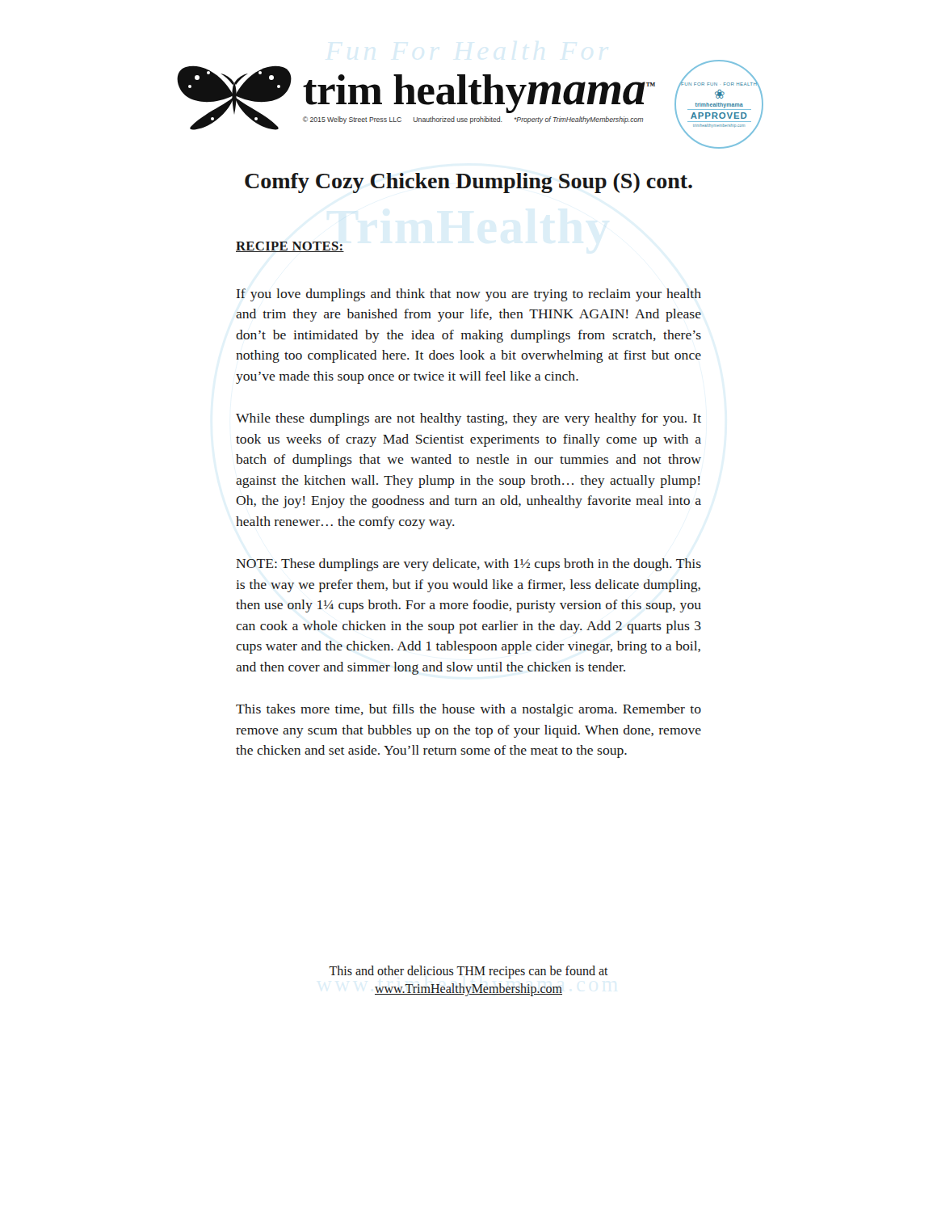Fun For Health For
TrimHealthy
www.trimhealthymama.com
trim healthymama™
© 2015 Welby Street Press LLC Unauthorized use prohibited. *Property of TrimHealthyMembership.com
Fun For Fun · For Health
❀
trimhealthymama
APPROVED
trimhealthymembership.com
Comfy Cozy Chicken Dumpling Soup (S) cont.
RECIPE NOTES:
If you love dumplings and think that now you are trying to reclaim your health and trim they are banished from your life, then THINK AGAIN! And please don’t be intimidated by the idea of making dumplings from scratch, there’s nothing too complicated here. It does look a bit overwhelming at first but once you’ve made this soup once or twice it will feel like a cinch.
While these dumplings are not healthy tasting, they are very healthy for you. It took us weeks of crazy Mad Scientist experiments to finally come up with a batch of dumplings that we wanted to nestle in our tummies and not throw against the kitchen wall. They plump in the soup broth… they actually plump! Oh, the joy! Enjoy the goodness and turn an old, unhealthy favorite meal into a health renewer… the comfy cozy way.
NOTE: These dumplings are very delicate, with 1½ cups broth in the dough. This is the way we prefer them, but if you would like a firmer, less delicate dumpling, then use only 1¼ cups broth. For a more foodie, puristy version of this soup, you can cook a whole chicken in the soup pot earlier in the day. Add 2 quarts plus 3 cups water and the chicken. Add 1 tablespoon apple cider vinegar, bring to a boil, and then cover and simmer long and slow until the chicken is tender.
This takes more time, but fills the house with a nostalgic aroma. Remember to remove any scum that bubbles up on the top of your liquid. When done, remove the chicken and set aside. You’ll return some of the meat to the soup.
This and other delicious THM recipes can be found at
www.TrimHealthyMembership.com